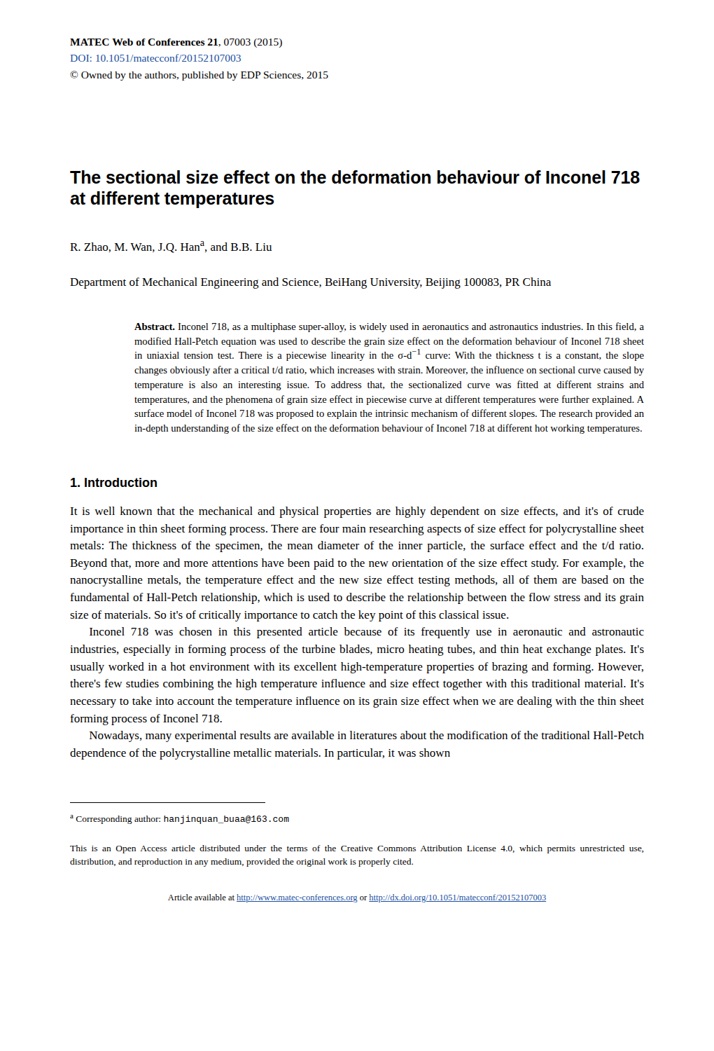MATEC Web of Conferences 21, 07003 (2015)
DOI: 10.1051/matecconf/20152107003
© Owned by the authors, published by EDP Sciences, 2015
The sectional size effect on the deformation behaviour of Inconel 718 at different temperatures
R. Zhao, M. Wan, J.Q. Hana, and B.B. Liu
Department of Mechanical Engineering and Science, BeiHang University, Beijing 100083, PR China
Abstract. Inconel 718, as a multiphase super-alloy, is widely used in aeronautics and astronautics industries. In this field, a modified Hall-Petch equation was used to describe the grain size effect on the deformation behaviour of Inconel 718 sheet in uniaxial tension test. There is a piecewise linearity in the σ-d−1 curve: With the thickness t is a constant, the slope changes obviously after a critical t/d ratio, which increases with strain. Moreover, the influence on sectional curve caused by temperature is also an interesting issue. To address that, the sectionalized curve was fitted at different strains and temperatures, and the phenomena of grain size effect in piecewise curve at different temperatures were further explained. A surface model of Inconel 718 was proposed to explain the intrinsic mechanism of different slopes. The research provided an in-depth understanding of the size effect on the deformation behaviour of Inconel 718 at different hot working temperatures.
1. Introduction
It is well known that the mechanical and physical properties are highly dependent on size effects, and it's of crude importance in thin sheet forming process. There are four main researching aspects of size effect for polycrystalline sheet metals: The thickness of the specimen, the mean diameter of the inner particle, the surface effect and the t/d ratio. Beyond that, more and more attentions have been paid to the new orientation of the size effect study. For example, the nanocrystalline metals, the temperature effect and the new size effect testing methods, all of them are based on the fundamental of Hall-Petch relationship, which is used to describe the relationship between the flow stress and its grain size of materials. So it's of critically importance to catch the key point of this classical issue.
Inconel 718 was chosen in this presented article because of its frequently use in aeronautic and astronautic industries, especially in forming process of the turbine blades, micro heating tubes, and thin heat exchange plates. It's usually worked in a hot environment with its excellent high-temperature properties of brazing and forming. However, there's few studies combining the high temperature influence and size effect together with this traditional material. It's necessary to take into account the temperature influence on its grain size effect when we are dealing with the thin sheet forming process of Inconel 718.
Nowadays, many experimental results are available in literatures about the modification of the traditional Hall-Petch dependence of the polycrystalline metallic materials. In particular, it was shown
a Corresponding author: hanjinquan_buaa@163.com
This is an Open Access article distributed under the terms of the Creative Commons Attribution License 4.0, which permits unrestricted use, distribution, and reproduction in any medium, provided the original work is properly cited.
Article available at http://www.matec-conferences.org or http://dx.doi.org/10.1051/matecconf/20152107003